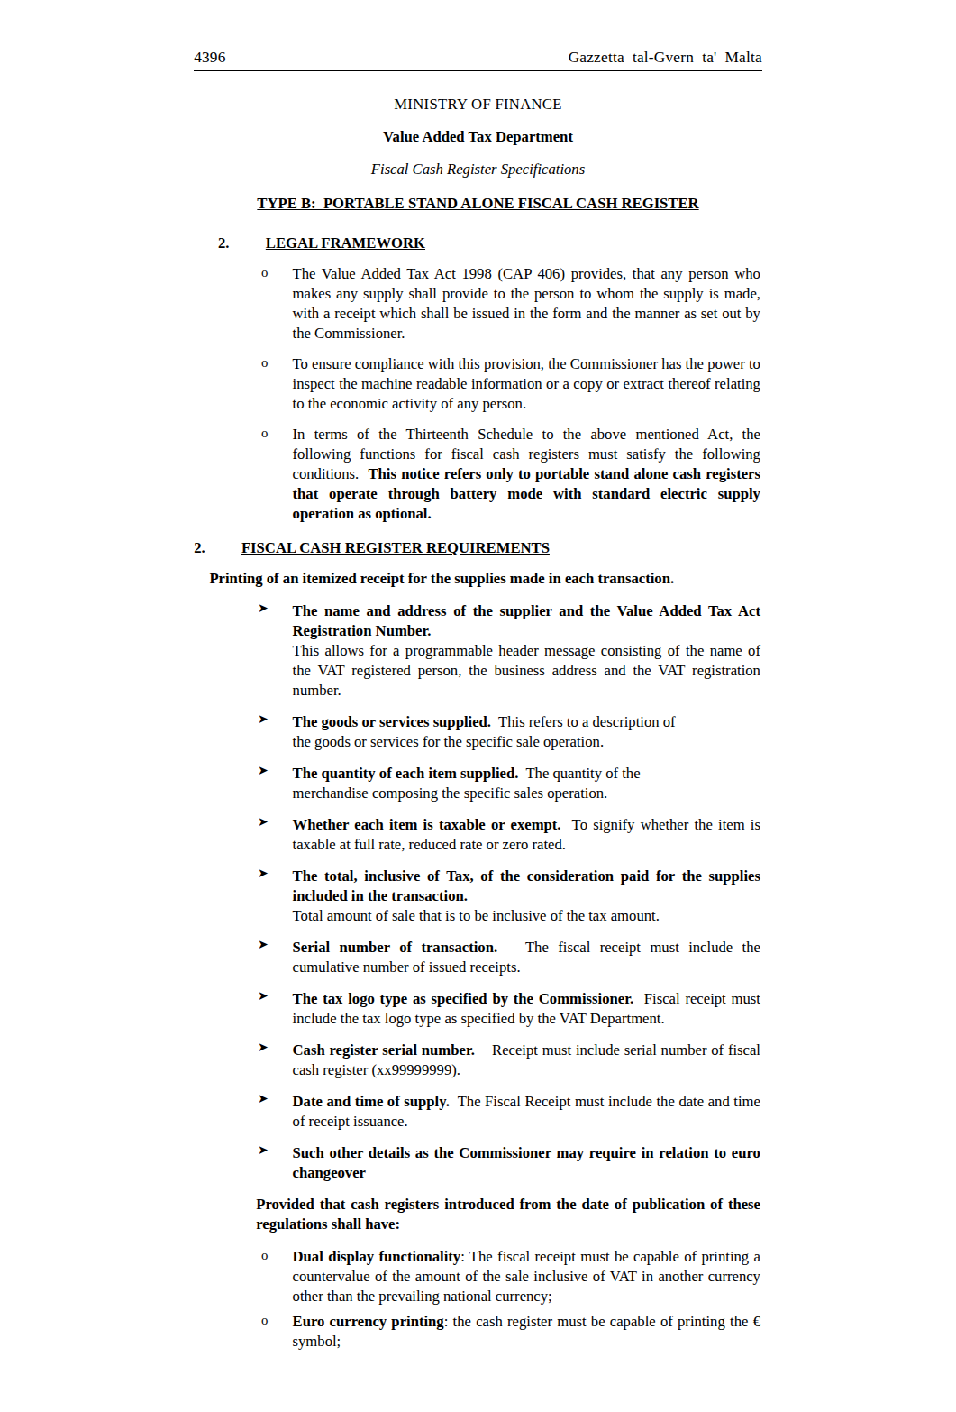4396 Gazzetta tal-Gvern ta' Malta
MINISTRY OF FINANCE
Value Added Tax Department
Fiscal Cash Register Specifications
TYPE B: PORTABLE STAND ALONE FISCAL CASH REGISTER
2. LEGAL FRAMEWORK
The Value Added Tax Act 1998 (CAP 406) provides, that any person who makes any supply shall provide to the person to whom the supply is made, with a receipt which shall be issued in the form and the manner as set out by the Commissioner.
To ensure compliance with this provision, the Commissioner has the power to inspect the machine readable information or a copy or extract thereof relating to the economic activity of any person.
In terms of the Thirteenth Schedule to the above mentioned Act, the following functions for fiscal cash registers must satisfy the following conditions. This notice refers only to portable stand alone cash registers that operate through battery mode with standard electric supply operation as optional.
2. FISCAL CASH REGISTER REQUIREMENTS
Printing of an itemized receipt for the supplies made in each transaction.
The name and address of the supplier and the Value Added Tax Act Registration Number.
This allows for a programmable header message consisting of the name of the VAT registered person, the business address and the VAT registration number.
The goods or services supplied. This refers to a description of
the goods or services for the specific sale operation.
The quantity of each item supplied. The quantity of the
merchandise composing the specific sales operation.
Whether each item is taxable or exempt. To signify whether the item is taxable at full rate, reduced rate or zero rated.
The total, inclusive of Tax, of the consideration paid for the supplies included in the transaction.
Total amount of sale that is to be inclusive of the tax amount.
Serial number of transaction. The fiscal receipt must include the cumulative number of issued receipts.
The tax logo type as specified by the Commissioner. Fiscal receipt must include the tax logo type as specified by the VAT Department.
Cash register serial number. Receipt must include serial number of fiscal cash register (xx99999999).
Date and time of supply. The Fiscal Receipt must include the date and time of receipt issuance.
Such other details as the Commissioner may require in relation to euro changeover
Provided that cash registers introduced from the date of publication of these regulations shall have:
Dual display functionality: The fiscal receipt must be capable of printing a countervalue of the amount of the sale inclusive of VAT in another currency other than the prevailing national currency;
Euro currency printing: the cash register must be capable of printing the € symbol;